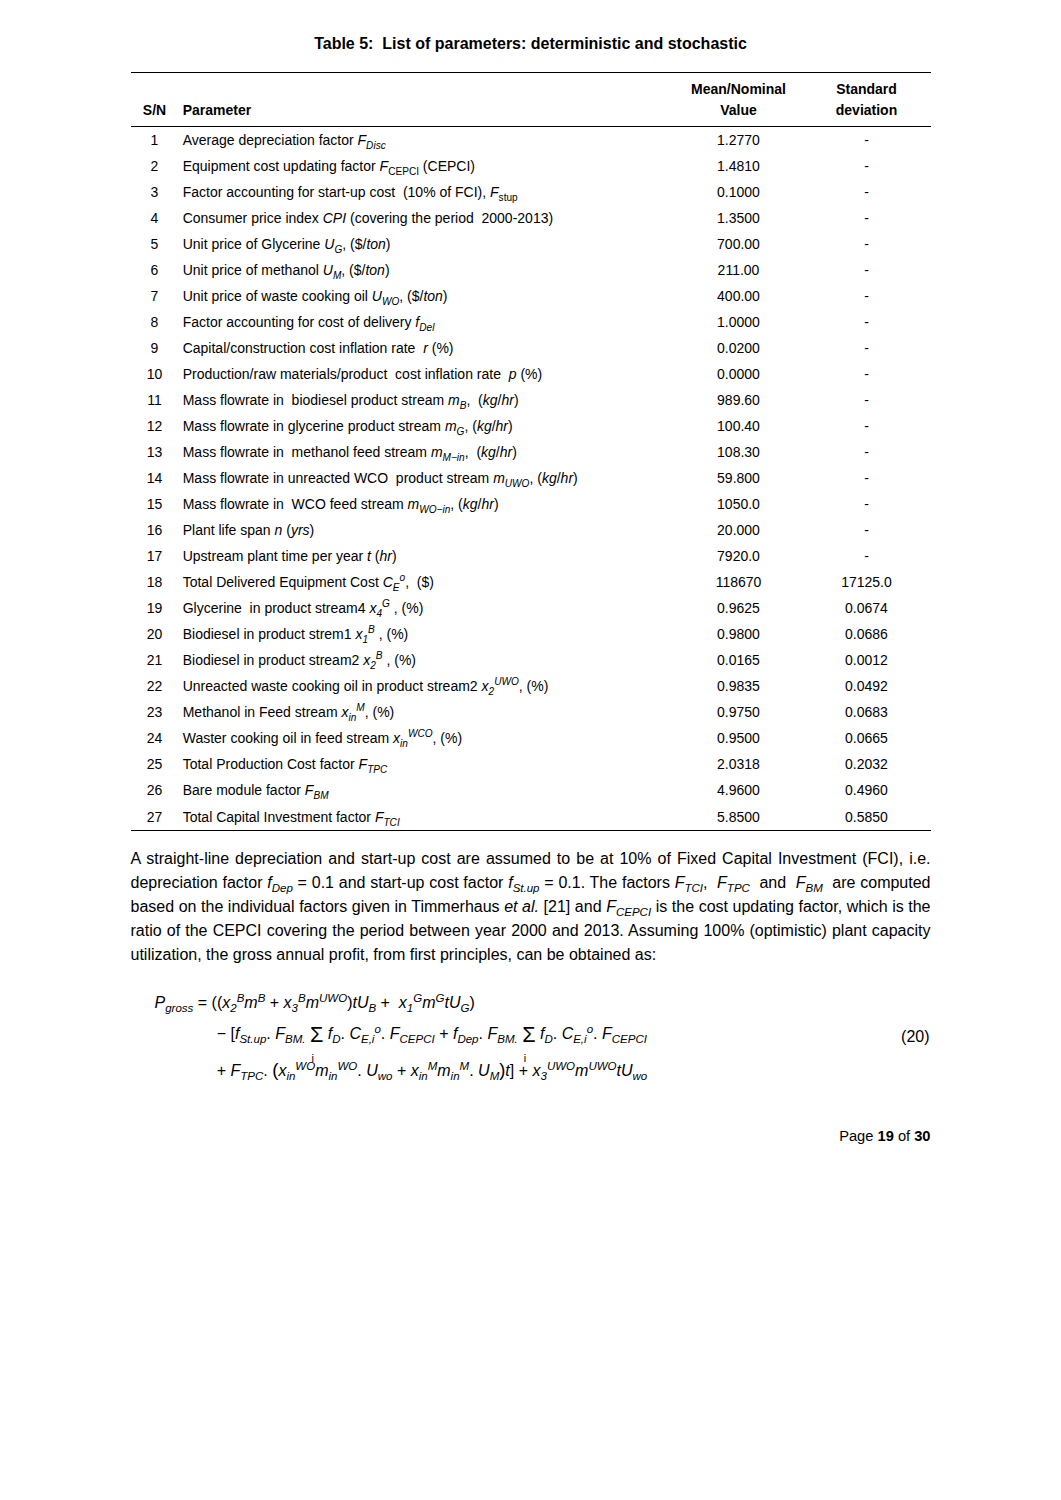Table 5: List of parameters: deterministic and stochastic
| S/N | Parameter | Mean/Nominal Value | Standard deviation |
| --- | --- | --- | --- |
| 1 | Average depreciation factor F Disc | 1.2770 | - |
| 2 | Equipment cost updating factor F CEPCI (CEPCI) | 1.4810 | - |
| 3 | Factor accounting for start-up cost (10% of FCI), F stup | 0.1000 | - |
| 4 | Consumer price index CPI (covering the period 2000-2013) | 1.3500 | - |
| 5 | Unit price of Glycerine U G , ($/ ton ) | 700.00 | - |
| 6 | Unit price of methanol U M , ($/ ton ) | 211.00 | - |
| 7 | Unit price of waste cooking oil U WO , ($/ ton ) | 400.00 | - |
| 8 | Factor accounting for cost of delivery f Del | 1.0000 | - |
| 9 | Capital/construction cost inflation rate r (%) | 0.0200 | - |
| 10 | Production/raw materials/product cost inflation rate p (%) | 0.0000 | - |
| 11 | Mass flowrate in biodiesel product stream m B , ( kg / hr ) | 989.60 | - |
| 12 | Mass flowrate in glycerine product stream m G , ( kg / hr ) | 100.40 | - |
| 13 | Mass flowrate in methanol feed stream m M−in , ( kg / hr ) | 108.30 | - |
| 14 | Mass flowrate in unreacted WCO product stream m UWO , ( kg / hr ) | 59.800 | - |
| 15 | Mass flowrate in WCO feed stream m WO−in , ( kg / hr ) | 1050.0 | - |
| 16 | Plant life span n ( yrs ) | 20.000 | - |
| 17 | Upstream plant time per year t ( hr ) | 7920.0 | - |
| 18 | Total Delivered Equipment Cost C E o , ($) | 118670 | 17125.0 |
| 19 | Glycerine in product stream4 x 4 G , (%) | 0.9625 | 0.0674 |
| 20 | Biodiesel in product strem1 x 1 B , (%) | 0.9800 | 0.0686 |
| 21 | Biodiesel in product stream2 x 2 B , (%) | 0.0165 | 0.0012 |
| 22 | Unreacted waste cooking oil in product stream2 x 2 UWO , (%) | 0.9835 | 0.0492 |
| 23 | Methanol in Feed stream x in M , (%) | 0.9750 | 0.0683 |
| 24 | Waster cooking oil in feed stream x in WCO , (%) | 0.9500 | 0.0665 |
| 25 | Total Production Cost factor F TPC | 2.0318 | 0.2032 |
| 26 | Bare module factor F BM | 4.9600 | 0.4960 |
| 27 | Total Capital Investment factor F TCI | 5.8500 | 0.5850 |
A straight-line depreciation and start-up cost are assumed to be at 10% of Fixed Capital Investment (FCI), i.e. depreciation factor fDep = 0.1 and start-up cost factor fSt.up = 0.1. The factors FTCI, FTPC and FBM are computed based on the individual factors given in Timmerhaus et al. [21] and FCEPCI is the cost updating factor, which is the ratio of the CEPCI covering the period between year 2000 and 2013. Assuming 100% (optimistic) plant capacity utilization, the gross annual profit, from first principles, can be obtained as:
| P gross = (( x 2 B m B + x 3 B m UWO ) tU B + x 1 G m G tU G ) − [ f St.up . F BM. Σ i f D . C E,i o . F CEPCI + f Dep . F BM. Σ i f D . C E,i o . F CEPCI + F TPC . ( x in WO m in WO . U wo + x in M m in M . U M ) t ] + x 3 UWO m UWO tU wo | (20) |
Page 19 of 30